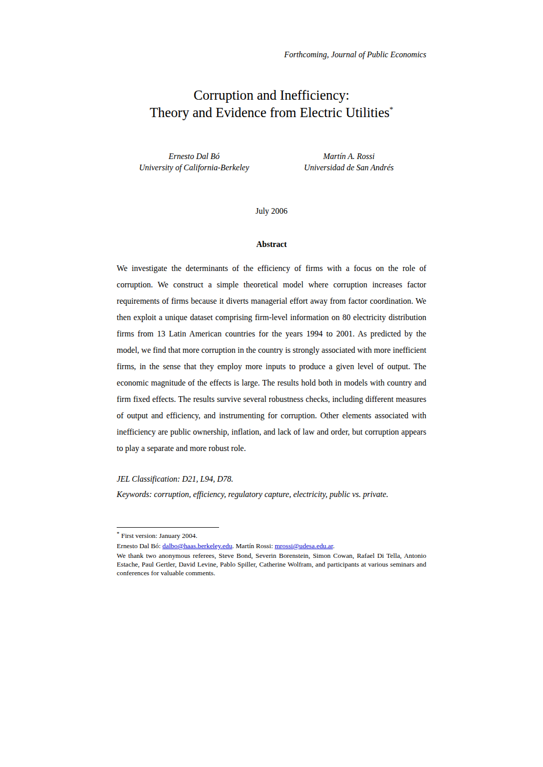Forthcoming, Journal of Public Economics
Corruption and Inefficiency:
Theory and Evidence from Electric Utilities*
| Ernesto Dal Bó University of California-Berkeley | Martín A. Rossi Universidad de San Andrés |
July 2006
Abstract
We investigate the determinants of the efficiency of firms with a focus on the role of corruption. We construct a simple theoretical model where corruption increases factor requirements of firms because it diverts managerial effort away from factor coordination. We then exploit a unique dataset comprising firm-level information on 80 electricity distribution firms from 13 Latin American countries for the years 1994 to 2001. As predicted by the model, we find that more corruption in the country is strongly associated with more inefficient firms, in the sense that they employ more inputs to produce a given level of output. The economic magnitude of the effects is large. The results hold both in models with country and firm fixed effects. The results survive several robustness checks, including different measures of output and efficiency, and instrumenting for corruption. Other elements associated with inefficiency are public ownership, inflation, and lack of law and order, but corruption appears to play a separate and more robust role.
JEL Classification: D21, L94, D78.
Keywords: corruption, efficiency, regulatory capture, electricity, public vs. private.
* First version: January 2004.
Ernesto Dal Bó: dalbo@haas.berkeley.edu. Martín Rossi: mrossi@udesa.edu.ar.
We thank two anonymous referees, Steve Bond, Severin Borenstein, Simon Cowan, Rafael Di Tella, Antonio Estache, Paul Gertler, David Levine, Pablo Spiller, Catherine Wolfram, and participants at various seminars and conferences for valuable comments.